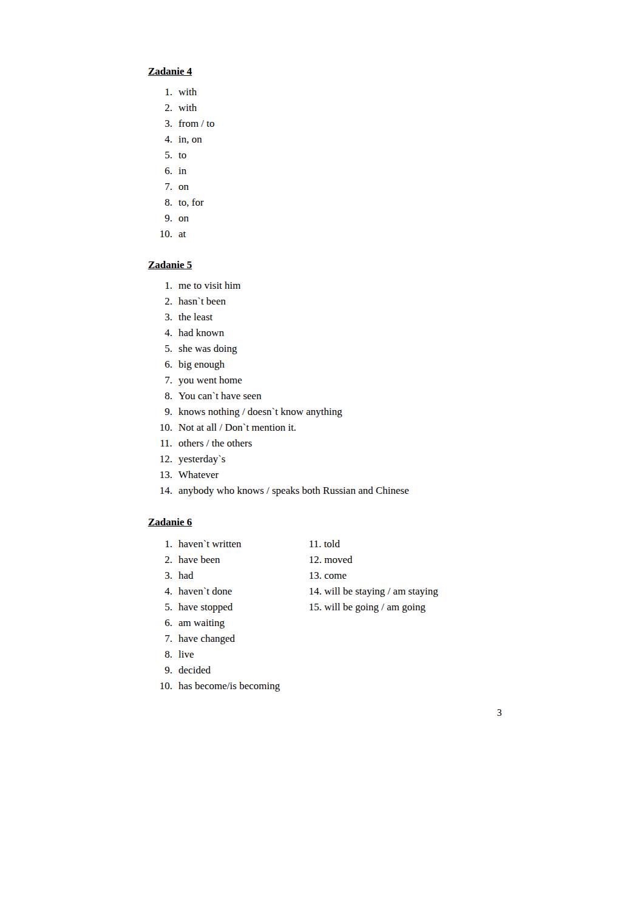Zadanie 4
with
with
from / to
in, on
to
in
on
to, for
on
at
Zadanie 5
me to visit him
hasn`t been
the least
had known
she was doing
big enough
you went home
You can`t have seen
knows nothing / doesn`t know anything
Not at all / Don`t mention it.
others / the others
yesterday`s
Whatever
anybody who knows / speaks both Russian and Chinese
Zadanie 6
haven`t written
have been
had
haven`t done
have stopped
am waiting
have changed
live
decided
has become/is becoming
11. told
12. moved
13. come
14. will be staying / am staying
15. will be going / am going
3